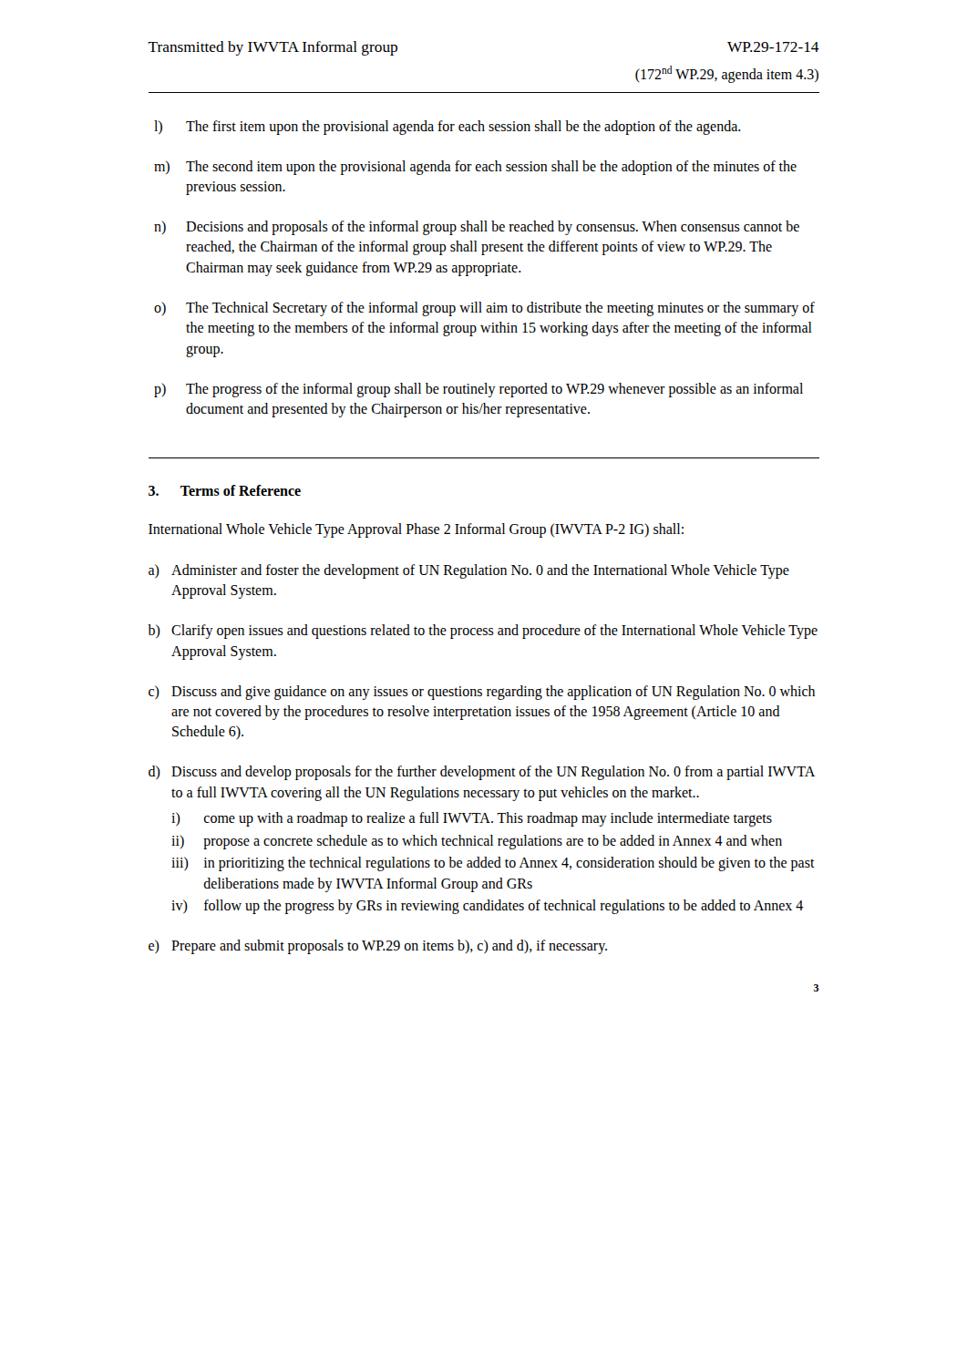Transmitted by IWVTA Informal group
WP.29-172-14
(172nd WP.29, agenda item 4.3)
l) The first item upon the provisional agenda for each session shall be the adoption of the agenda.
m) The second item upon the provisional agenda for each session shall be the adoption of the minutes of the previous session.
n) Decisions and proposals of the informal group shall be reached by consensus. When consensus cannot be reached, the Chairman of the informal group shall present the different points of view to WP.29. The Chairman may seek guidance from WP.29 as appropriate.
o) The Technical Secretary of the informal group will aim to distribute the meeting minutes or the summary of the meeting to the members of the informal group within 15 working days after the meeting of the informal group.
p) The progress of the informal group shall be routinely reported to WP.29 whenever possible as an informal document and presented by the Chairperson or his/her representative.
3. Terms of Reference
International Whole Vehicle Type Approval Phase 2 Informal Group (IWVTA P-2 IG) shall:
a) Administer and foster the development of UN Regulation No. 0 and the International Whole Vehicle Type Approval System.
b) Clarify open issues and questions related to the process and procedure of the International Whole Vehicle Type Approval System.
c) Discuss and give guidance on any issues or questions regarding the application of UN Regulation No. 0 which are not covered by the procedures to resolve interpretation issues of the 1958 Agreement (Article 10 and Schedule 6).
d) Discuss and develop proposals for the further development of the UN Regulation No. 0 from a partial IWVTA to a full IWVTA covering all the UN Regulations necessary to put vehicles on the market..
i) come up with a roadmap to realize a full IWVTA. This roadmap may include intermediate targets
ii) propose a concrete schedule as to which technical regulations are to be added in Annex 4 and when
iii) in prioritizing the technical regulations to be added to Annex 4, consideration should be given to the past deliberations made by IWVTA Informal Group and GRs
iv) follow up the progress by GRs in reviewing candidates of technical regulations to be added to Annex 4
e) Prepare and submit proposals to WP.29 on items b), c) and d), if necessary.
3